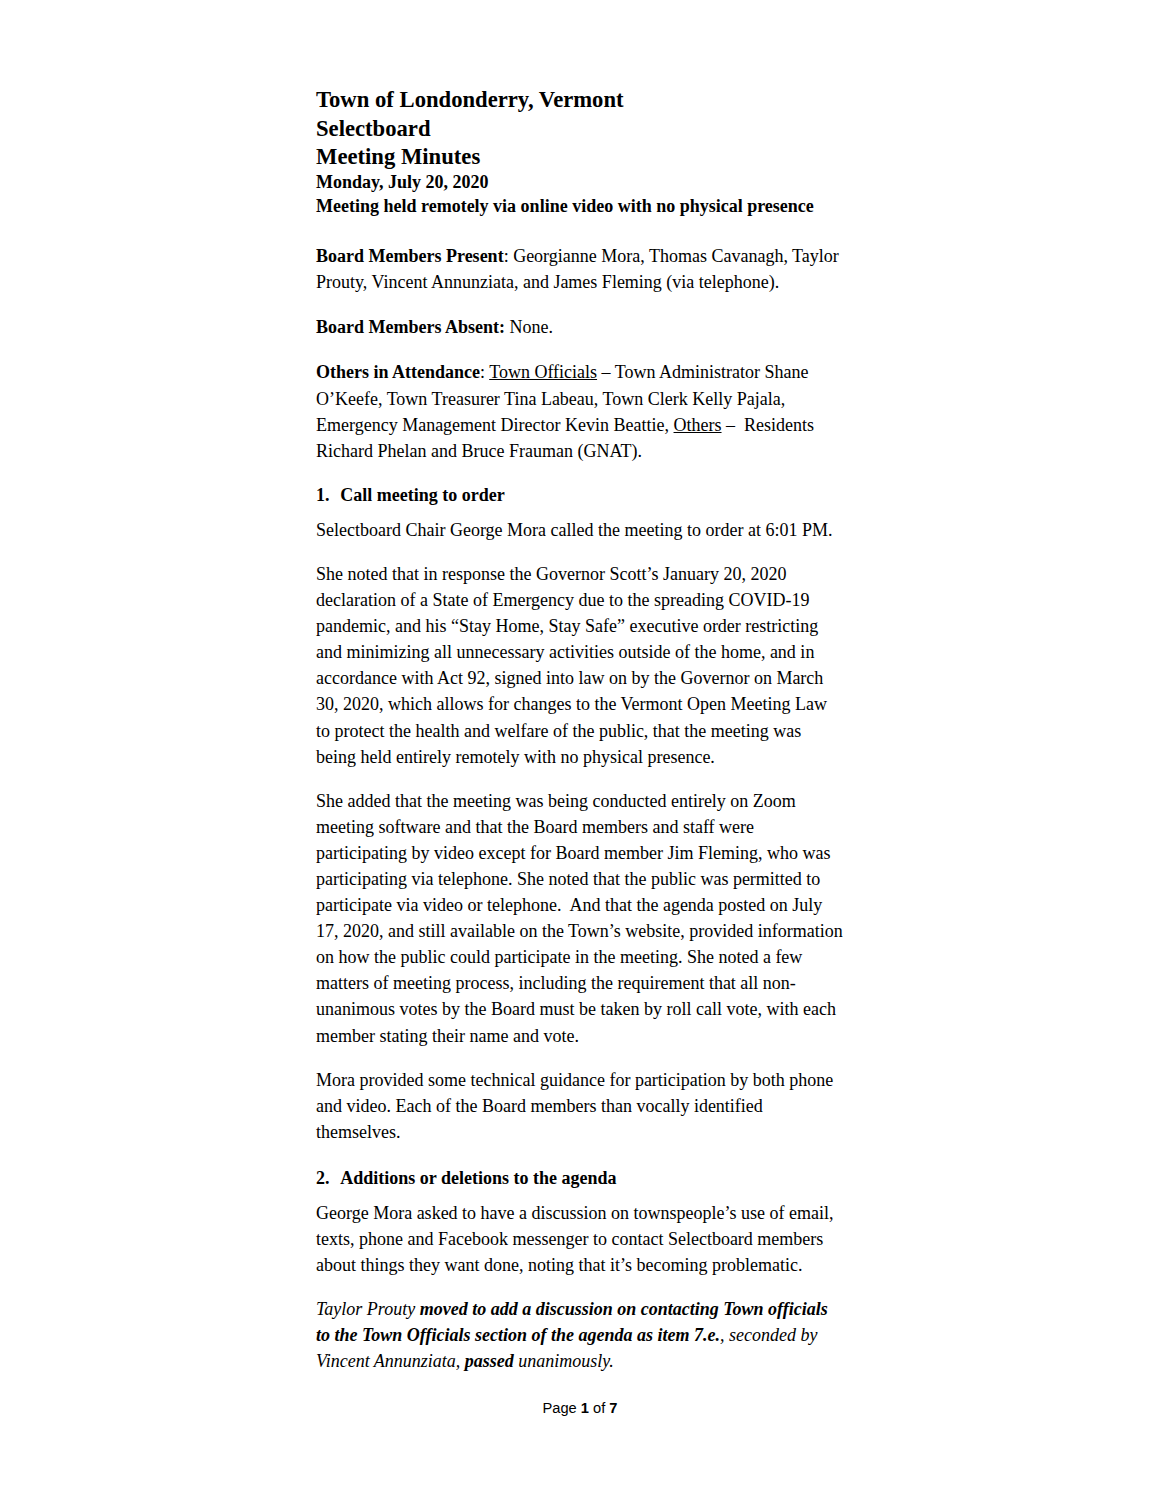Town of Londonderry, Vermont
Selectboard
Meeting Minutes
Monday, July 20, 2020
Meeting held remotely via online video with no physical presence
Board Members Present: Georgianne Mora, Thomas Cavanagh, Taylor Prouty, Vincent Annunziata, and James Fleming (via telephone).
Board Members Absent: None.
Others in Attendance: Town Officials – Town Administrator Shane O’Keefe, Town Treasurer Tina Labeau, Town Clerk Kelly Pajala, Emergency Management Director Kevin Beattie, Others – Residents Richard Phelan and Bruce Frauman (GNAT).
1. Call meeting to order
Selectboard Chair George Mora called the meeting to order at 6:01 PM.
She noted that in response the Governor Scott’s January 20, 2020 declaration of a State of Emergency due to the spreading COVID-19 pandemic, and his “Stay Home, Stay Safe” executive order restricting and minimizing all unnecessary activities outside of the home, and in accordance with Act 92, signed into law on by the Governor on March 30, 2020, which allows for changes to the Vermont Open Meeting Law to protect the health and welfare of the public, that the meeting was being held entirely remotely with no physical presence.
She added that the meeting was being conducted entirely on Zoom meeting software and that the Board members and staff were participating by video except for Board member Jim Fleming, who was participating via telephone. She noted that the public was permitted to participate via video or telephone. And that the agenda posted on July 17, 2020, and still available on the Town’s website, provided information on how the public could participate in the meeting. She noted a few matters of meeting process, including the requirement that all non-unanimous votes by the Board must be taken by roll call vote, with each member stating their name and vote.
Mora provided some technical guidance for participation by both phone and video. Each of the Board members than vocally identified themselves.
2. Additions or deletions to the agenda
George Mora asked to have a discussion on townspeople’s use of email, texts, phone and Facebook messenger to contact Selectboard members about things they want done, noting that it’s becoming problematic.
Taylor Prouty moved to add a discussion on contacting Town officials to the Town Officials section of the agenda as item 7.e., seconded by Vincent Annunziata, passed unanimously.
Page 1 of 7